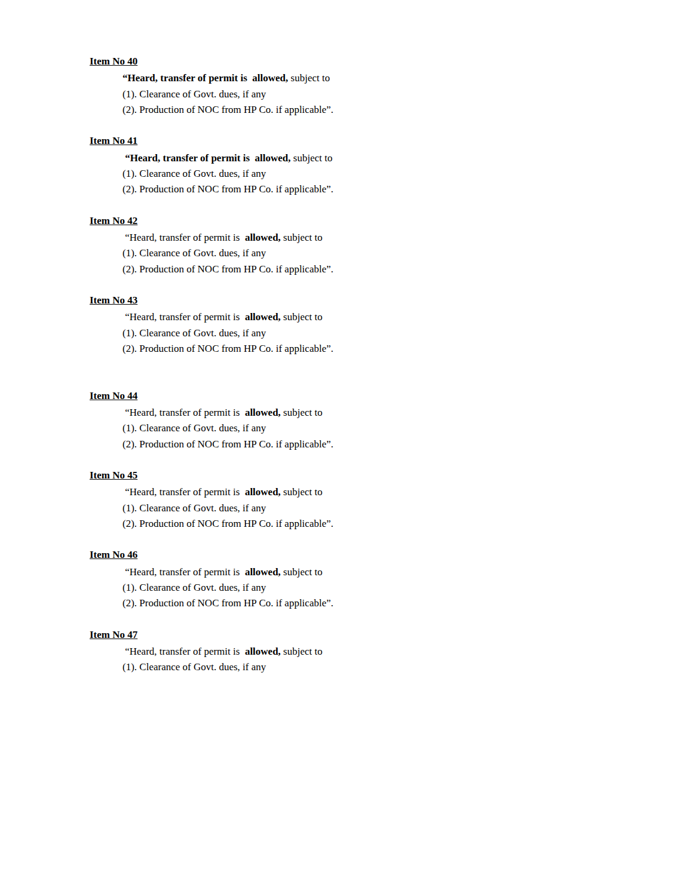Item No 40
“Heard, transfer of permit is allowed, subject to
(1). Clearance of Govt. dues, if any
(2). Production of NOC from HP Co. if applicable”.
Item No 41
“Heard, transfer of permit is allowed, subject to
(1). Clearance of Govt. dues, if any
(2). Production of NOC from HP Co. if applicable”.
Item No 42
“Heard, transfer of permit is allowed, subject to
(1). Clearance of Govt. dues, if any
(2). Production of NOC from HP Co. if applicable”.
Item No 43
“Heard, transfer of permit is allowed, subject to
(1). Clearance of Govt. dues, if any
(2). Production of NOC from HP Co. if applicable”.
Item No 44
“Heard, transfer of permit is allowed, subject to
(1). Clearance of Govt. dues, if any
(2). Production of NOC from HP Co. if applicable”.
Item No 45
“Heard, transfer of permit is allowed, subject to
(1). Clearance of Govt. dues, if any
(2). Production of NOC from HP Co. if applicable”.
Item No 46
“Heard, transfer of permit is allowed, subject to
(1). Clearance of Govt. dues, if any
(2). Production of NOC from HP Co. if applicable”.
Item No 47
“Heard, transfer of permit is allowed, subject to
(1). Clearance of Govt. dues, if any